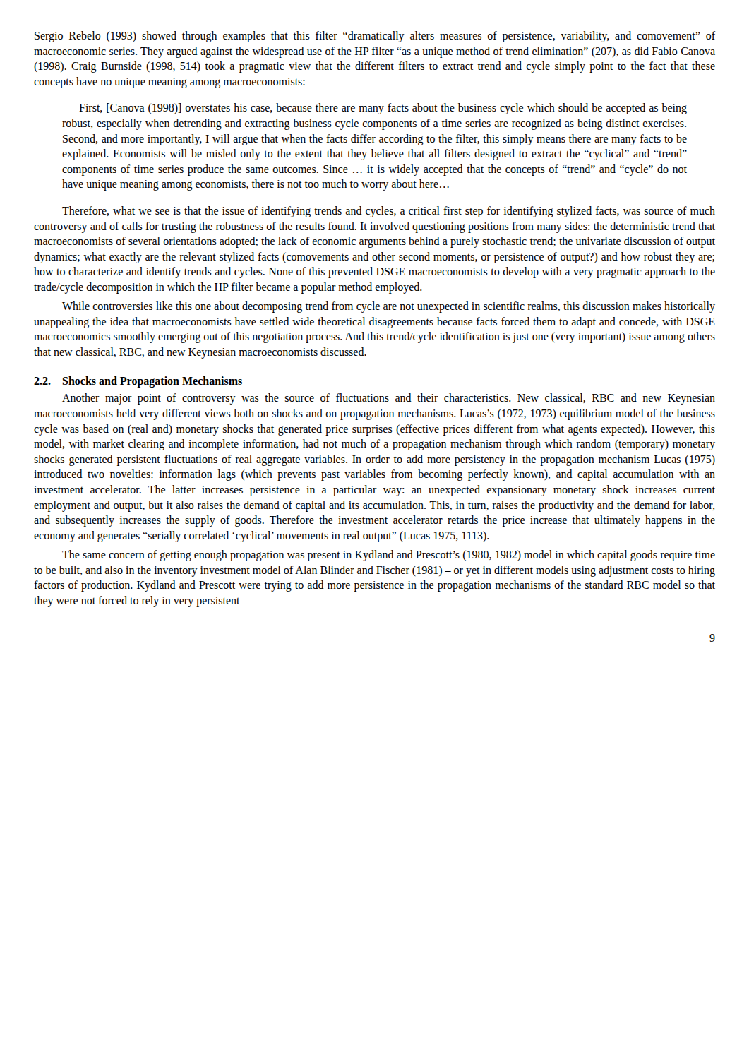Sergio Rebelo (1993) showed through examples that this filter “dramatically alters measures of persistence, variability, and comovement” of macroeconomic series. They argued against the widespread use of the HP filter “as a unique method of trend elimination” (207), as did Fabio Canova (1998). Craig Burnside (1998, 514) took a pragmatic view that the different filters to extract trend and cycle simply point to the fact that these concepts have no unique meaning among macroeconomists:
First, [Canova (1998)] overstates his case, because there are many facts about the business cycle which should be accepted as being robust, especially when detrending and extracting business cycle components of a time series are recognized as being distinct exercises. Second, and more importantly, I will argue that when the facts differ according to the filter, this simply means there are many facts to be explained. Economists will be misled only to the extent that they believe that all filters designed to extract the “cyclical” and “trend” components of time series produce the same outcomes. Since … it is widely accepted that the concepts of “trend” and “cycle” do not have unique meaning among economists, there is not too much to worry about here…
Therefore, what we see is that the issue of identifying trends and cycles, a critical first step for identifying stylized facts, was source of much controversy and of calls for trusting the robustness of the results found. It involved questioning positions from many sides: the deterministic trend that macroeconomists of several orientations adopted; the lack of economic arguments behind a purely stochastic trend; the univariate discussion of output dynamics; what exactly are the relevant stylized facts (comovements and other second moments, or persistence of output?) and how robust they are; how to characterize and identify trends and cycles. None of this prevented DSGE macroeconomists to develop with a very pragmatic approach to the trade/cycle decomposition in which the HP filter became a popular method employed.
While controversies like this one about decomposing trend from cycle are not unexpected in scientific realms, this discussion makes historically unappealing the idea that macroeconomists have settled wide theoretical disagreements because facts forced them to adapt and concede, with DSGE macroeconomics smoothly emerging out of this negotiation process. And this trend/cycle identification is just one (very important) issue among others that new classical, RBC, and new Keynesian macroeconomists discussed.
2.2. Shocks and Propagation Mechanisms
Another major point of controversy was the source of fluctuations and their characteristics. New classical, RBC and new Keynesian macroeconomists held very different views both on shocks and on propagation mechanisms. Lucas’s (1972, 1973) equilibrium model of the business cycle was based on (real and) monetary shocks that generated price surprises (effective prices different from what agents expected). However, this model, with market clearing and incomplete information, had not much of a propagation mechanism through which random (temporary) monetary shocks generated persistent fluctuations of real aggregate variables. In order to add more persistency in the propagation mechanism Lucas (1975) introduced two novelties: information lags (which prevents past variables from becoming perfectly known), and capital accumulation with an investment accelerator. The latter increases persistence in a particular way: an unexpected expansionary monetary shock increases current employment and output, but it also raises the demand of capital and its accumulation. This, in turn, raises the productivity and the demand for labor, and subsequently increases the supply of goods. Therefore the investment accelerator retards the price increase that ultimately happens in the economy and generates “serially correlated ‘cyclical’ movements in real output” (Lucas 1975, 1113).
The same concern of getting enough propagation was present in Kydland and Prescott’s (1980, 1982) model in which capital goods require time to be built, and also in the inventory investment model of Alan Blinder and Fischer (1981) – or yet in different models using adjustment costs to hiring factors of production. Kydland and Prescott were trying to add more persistence in the propagation mechanisms of the standard RBC model so that they were not forced to rely in very persistent
9